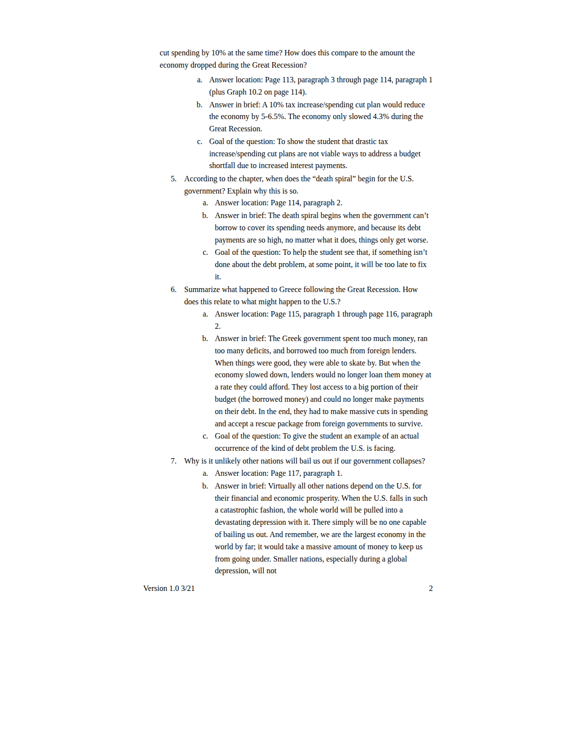cut spending by 10% at the same time? How does this compare to the amount the economy dropped during the Great Recession?
Answer location: Page 113, paragraph 3 through page 114, paragraph 1 (plus Graph 10.2 on page 114).
Answer in brief: A 10% tax increase/spending cut plan would reduce the economy by 5-6.5%. The economy only slowed 4.3% during the Great Recession.
Goal of the question: To show the student that drastic tax increase/spending cut plans are not viable ways to address a budget shortfall due to increased interest payments.
According to the chapter, when does the “death spiral” begin for the U.S. government? Explain why this is so.
Answer location: Page 114, paragraph 2.
Answer in brief: The death spiral begins when the government can’t borrow to cover its spending needs anymore, and because its debt payments are so high, no matter what it does, things only get worse.
Goal of the question: To help the student see that, if something isn’t done about the debt problem, at some point, it will be too late to fix it.
Summarize what happened to Greece following the Great Recession. How does this relate to what might happen to the U.S.?
Answer location: Page 115, paragraph 1 through page 116, paragraph 2.
Answer in brief: The Greek government spent too much money, ran too many deficits, and borrowed too much from foreign lenders. When things were good, they were able to skate by. But when the economy slowed down, lenders would no longer loan them money at a rate they could afford. They lost access to a big portion of their budget (the borrowed money) and could no longer make payments on their debt. In the end, they had to make massive cuts in spending and accept a rescue package from foreign governments to survive.
Goal of the question: To give the student an example of an actual occurrence of the kind of debt problem the U.S. is facing.
Why is it unlikely other nations will bail us out if our government collapses?
Answer location: Page 117, paragraph 1.
Answer in brief: Virtually all other nations depend on the U.S. for their financial and economic prosperity. When the U.S. falls in such a catastrophic fashion, the whole world will be pulled into a devastating depression with it. There simply will be no one capable of bailing us out. And remember, we are the largest economy in the world by far; it would take a massive amount of money to keep us from going under. Smaller nations, especially during a global depression, will not
Version 1.0 3/21 2